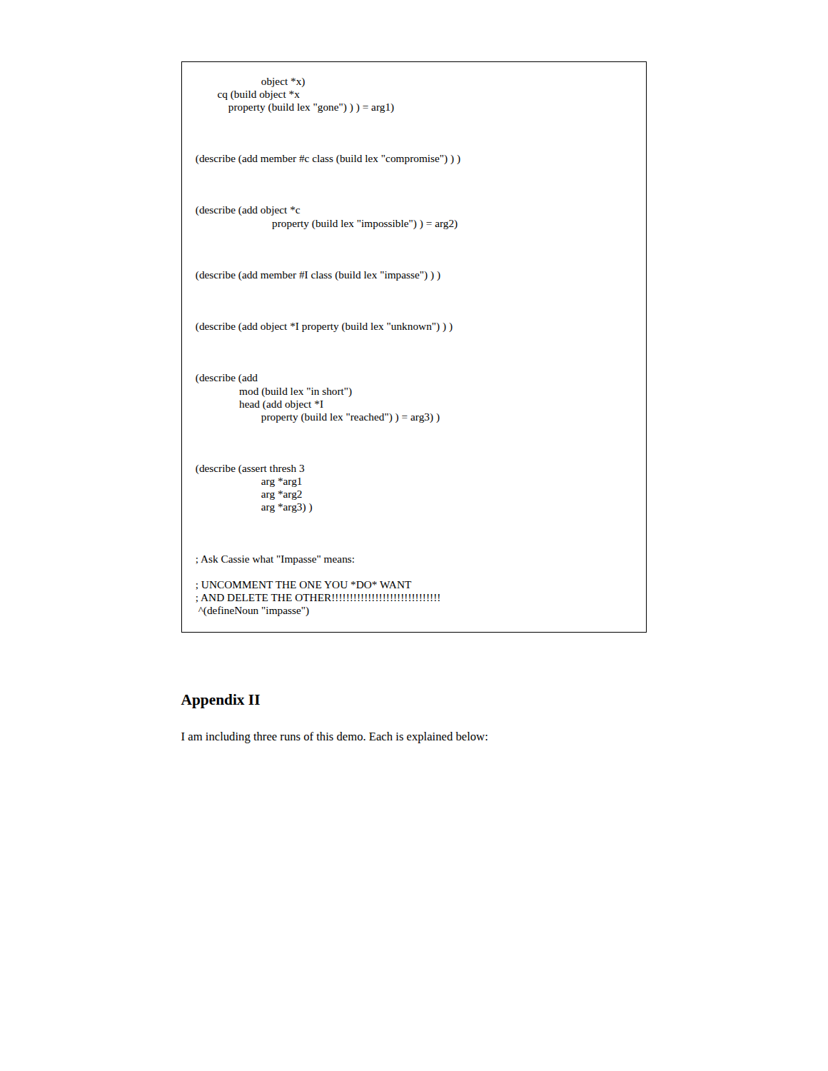object *x)
        cq (build object *x
            property (build lex "gone") ) ) = arg1)



(describe (add member #c class (build lex "compromise") ) )



(describe (add object *c
                            property (build lex "impossible") ) = arg2)



(describe (add member #I class (build lex "impasse") ) )



(describe (add object *I property (build lex "unknown") ) )



(describe (add
                mod (build lex "in short")
                head (add object *I
                        property (build lex "reached") ) = arg3) )



(describe (assert thresh 3
                        arg *arg1
                        arg *arg2
                        arg *arg3) )



; Ask Cassie what "Impasse" means:

; UNCOMMENT THE ONE YOU *DO* WANT
; AND DELETE THE OTHER!!!!!!!!!!!!!!!!!!!!!!!!!!!!!!
 ^(defineNoun "impasse")
Appendix II
I am including three runs of this demo. Each is explained below: